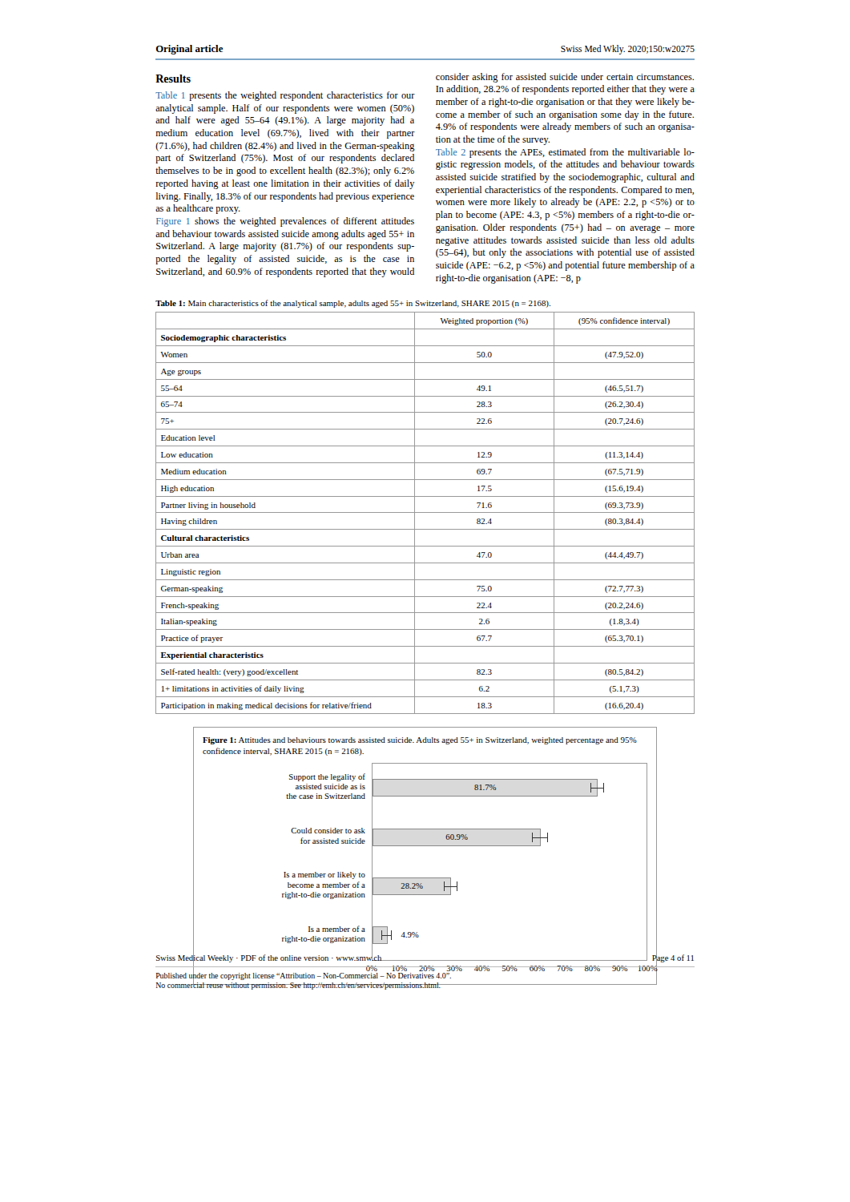Original article
Swiss Med Wkly. 2020;150:w20275
Results
Table 1 presents the weighted respondent characteristics for our analytical sample. Half of our respondents were women (50%) and half were aged 55–64 (49.1%). A large majority had a medium education level (69.7%), lived with their partner (71.6%), had children (82.4%) and lived in the German-speaking part of Switzerland (75%). Most of our respondents declared themselves to be in good to excellent health (82.3%); only 6.2% reported having at least one limitation in their activities of daily living. Finally, 18.3% of our respondents had previous experience as a healthcare proxy.
Figure 1 shows the weighted prevalences of different attitudes and behaviour towards assisted suicide among adults aged 55+ in Switzerland. A large majority (81.7%) of our respondents supported the legality of assisted suicide, as is the case in Switzerland, and 60.9% of respondents reported that they would consider asking for assisted suicide under certain circumstances. In addition, 28.2% of respondents reported either that they were a member of a right-to-die organisation or that they were likely become a member of such an organisation some day in the future. 4.9% of respondents were already members of such an organisation at the time of the survey.
Table 2 presents the APEs, estimated from the multivariable logistic regression models, of the attitudes and behaviour towards assisted suicide stratified by the sociodemographic, cultural and experiential characteristics of the respondents. Compared to men, women were more likely to already be (APE: 2.2, p <5%) or to plan to become (APE: 4.3, p <5%) members of a right-to-die organisation. Older respondents (75+) had – on average – more negative attitudes towards assisted suicide than less old adults (55–64), but only the associations with potential use of assisted suicide (APE: −6.2, p <5%) and potential future membership of a right-to-die organisation (APE: −8, p
Table 1: Main characteristics of the analytical sample, adults aged 55+ in Switzerland, SHARE 2015 (n = 2168).
| | Weighted proportion (%) | (95% confidence interval) |
| --- | --- | --- |
| Sociodemographic characteristics | | |
| Women | 50.0 | (47.9,52.0) |
| Age groups | | |
| 55–64 | 49.1 | (46.5,51.7) |
| 65–74 | 28.3 | (26.2,30.4) |
| 75+ | 22.6 | (20.7,24.6) |
| Education level | | |
| Low education | 12.9 | (11.3,14.4) |
| Medium education | 69.7 | (67.5,71.9) |
| High education | 17.5 | (15.6,19.4) |
| Partner living in household | 71.6 | (69.3,73.9) |
| Having children | 82.4 | (80.3,84.4) |
| Cultural characteristics | | |
| Urban area | 47.0 | (44.4,49.7) |
| Linguistic region | | |
| German-speaking | 75.0 | (72.7,77.3) |
| French-speaking | 22.4 | (20.2,24.6) |
| Italian-speaking | 2.6 | (1.8,3.4) |
| Practice of prayer | 67.7 | (65.3,70.1) |
| Experiential characteristics | | |
| Self-rated health: (very) good/excellent | 82.3 | (80.5,84.2) |
| 1+ limitations in activities of daily living | 6.2 | (5.1,7.3) |
| Participation in making medical decisions for relative/friend | 18.3 | (16.6,20.4) |
Figure 1: Attitudes and behaviours towards assisted suicide. Adults aged 55+ in Switzerland, weighted percentage and 95% confidence interval, SHARE 2015 (n = 2168).
Support the legality of
assisted suicide as is
the case in Switzerland
Could consider to ask
for assisted suicide
Is a member or likely to
become a member of a
right-to-die organization
Is a member of a
right-to-die organization
81.7%
60.9%
28.2%
4.9%
0% 10% 20% 30% 40% 50% 60% 70% 80% 90% 100%
Swiss Medical Weekly · PDF of the online version · www.smw.ch
Page 4 of 11
Published under the copyright license “Attribution – Non-Commercial – No Derivatives 4.0”.
No commercial reuse without permission. See http://emh.ch/en/services/permissions.html.